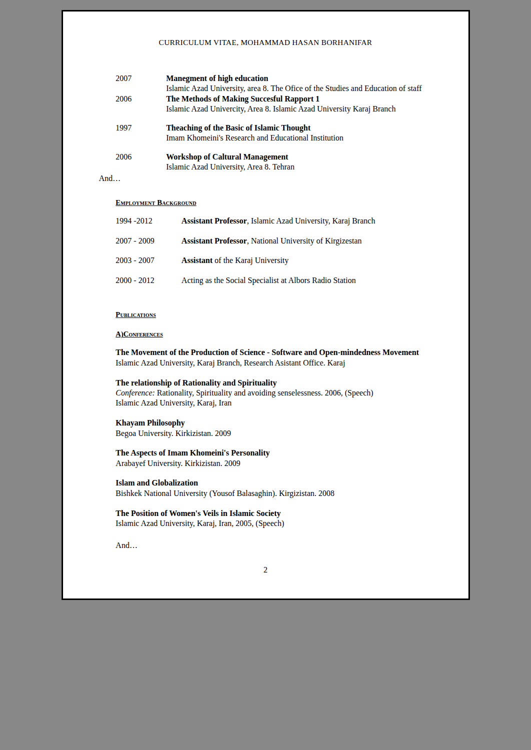CURRICULUM VITAE, MOHAMMAD HASAN BORHANIFAR
| 2007 | Manegment of high education Islamic Azad University, area 8. The Ofice of the Studies and Education of staff |
| 2006 | The Methods of Making Succesful Rapport 1 Islamic Azad Univercity, Area 8. Islamic Azad University Karaj Branch |
| 1997 | Theaching of the Basic of Islamic Thought Imam Khomeini's Research and Educational Institution |
| 2006 | Workshop of Caltural Management Islamic Azad University, Area 8. Tehran |
And…
Employment Background
| 1994 -2012 | Assistant Professor , Islamic Azad University, Karaj Branch |
| 2007 - 2009 | Assistant Professor , National University of Kirgizestan |
| 2003 - 2007 | Assistant of the Karaj University |
| 2000 - 2012 | Acting as the Social Specialist at Albors Radio Station |
Publications
A)Conferences
The Movement of the Production of Science - Software and Open-mindedness Movement
Islamic Azad University, Karaj Branch, Research Asistant Office. Karaj
The relationship of Rationality and Spirituality
Conference: Rationality, Spirituality and avoiding senselessness. 2006, (Speech)
Islamic Azad University, Karaj, Iran
Khayam Philosophy
Begoa University. Kirkizistan. 2009
The Aspects of Imam Khomeini's Personality
Arabayef University. Kirkizistan. 2009
Islam and Globalization
Bishkek National University (Yousof Balasaghin). Kirgizistan. 2008
The Position of Women's Veils in Islamic Society
Islamic Azad University, Karaj, Iran, 2005, (Speech)
And…
2